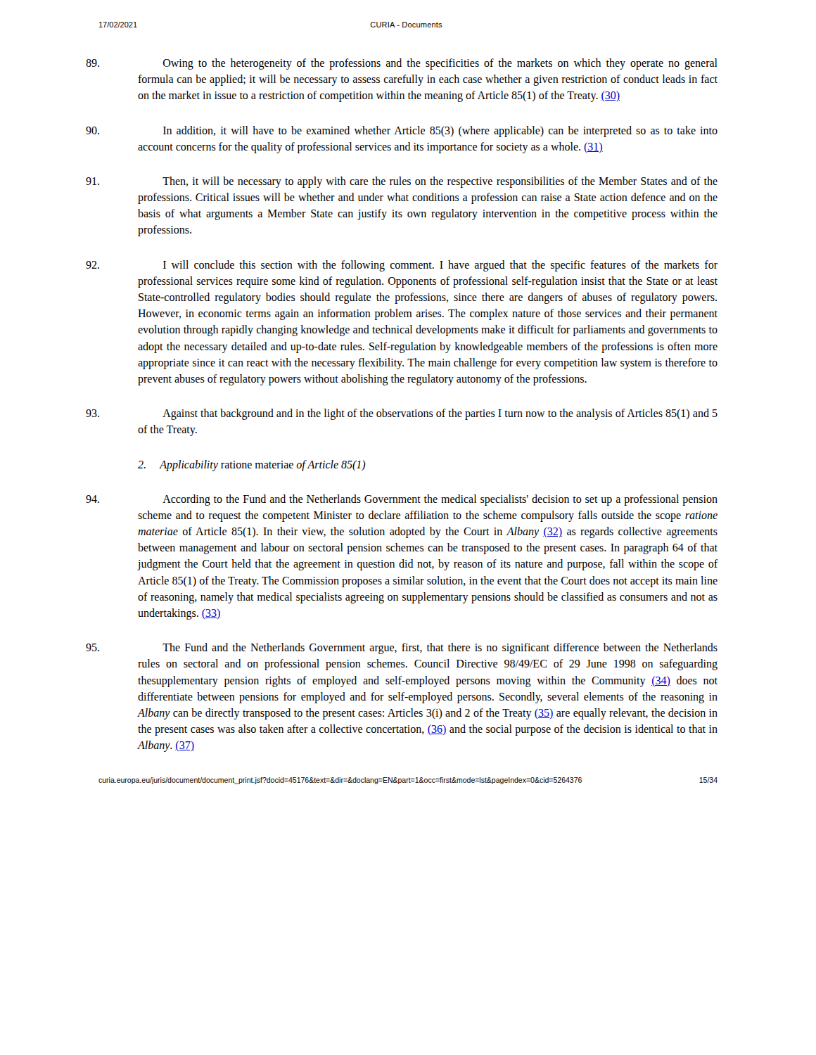17/02/2021
CURIA - Documents
89.
Owing to the heterogeneity of the professions and the specificities of the markets on which they operate no general formula can be applied; it will be necessary to assess carefully in each case whether a given restriction of conduct leads in fact on the market in issue to a restriction of competition within the meaning of Article 85(1) of the Treaty. (30)
90.
In addition, it will have to be examined whether Article 85(3) (where applicable) can be interpreted so as to take into account concerns for the quality of professional services and its importance for society as a whole. (31)
91.
Then, it will be necessary to apply with care the rules on the respective responsibilities of the Member States and of the professions. Critical issues will be whether and under what conditions a profession can raise a State action defence and on the basis of what arguments a Member State can justify its own regulatory intervention in the competitive process within the professions.
92.
I will conclude this section with the following comment. I have argued that the specific features of the markets for professional services require some kind of regulation. Opponents of professional self-regulation insist that the State or at least State-controlled regulatory bodies should regulate the professions, since there are dangers of abuses of regulatory powers. However, in economic terms again an information problem arises. The complex nature of those services and their permanent evolution through rapidly changing knowledge and technical developments make it difficult for parliaments and governments to adopt the necessary detailed and up-to-date rules. Self-regulation by knowledgeable members of the professions is often more appropriate since it can react with the necessary flexibility. The main challenge for every competition law system is therefore to prevent abuses of regulatory powers without abolishing the regulatory autonomy of the professions.
93.
Against that background and in the light of the observations of the parties I turn now to the analysis of Articles 85(1) and 5 of the Treaty.
2. Applicability ratione materiae of Article 85(1)
94.
According to the Fund and the Netherlands Government the medical specialists' decision to set up a professional pension scheme and to request the competent Minister to declare affiliation to the scheme compulsory falls outside the scope ratione materiae of Article 85(1). In their view, the solution adopted by the Court in Albany (32) as regards collective agreements between management and labour on sectoral pension schemes can be transposed to the present cases. In paragraph 64 of that judgment the Court held that the agreement in question did not, by reason of its nature and purpose, fall within the scope of Article 85(1) of the Treaty. The Commission proposes a similar solution, in the event that the Court does not accept its main line of reasoning, namely that medical specialists agreeing on supplementary pensions should be classified as consumers and not as undertakings. (33)
95.
The Fund and the Netherlands Government argue, first, that there is no significant difference between the Netherlands rules on sectoral and on professional pension schemes. Council Directive 98/49/EC of 29 June 1998 on safeguarding thesupplementary pension rights of employed and self-employed persons moving within the Community (34) does not differentiate between pensions for employed and for self-employed persons. Secondly, several elements of the reasoning in Albany can be directly transposed to the present cases: Articles 3(i) and 2 of the Treaty (35) are equally relevant, the decision in the present cases was also taken after a collective concertation, (36) and the social purpose of the decision is identical to that in Albany. (37)
curia.europa.eu/juris/document/document_print.jsf?docid=45176&text=&dir=&doclang=EN&part=1&occ=first&mode=lst&pageIndex=0&cid=5264376
15/34